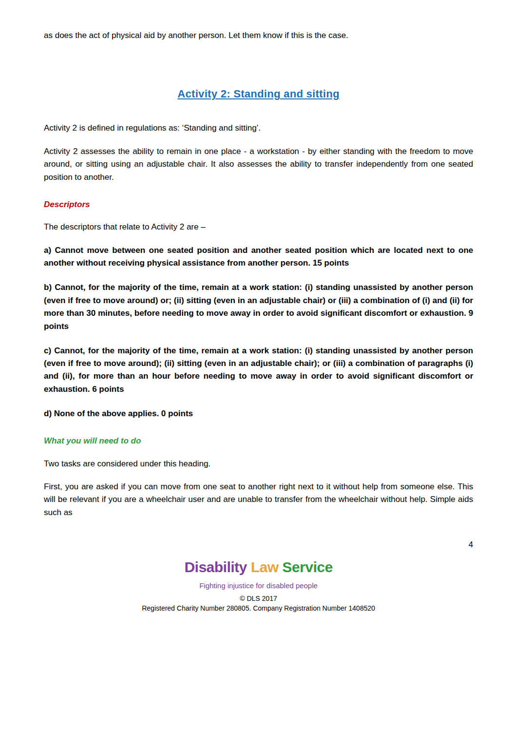as does the act of physical aid by another person. Let them know if this is the case.
Activity 2: Standing and sitting
Activity 2 is defined in regulations as: ‘Standing and sitting’.
Activity 2 assesses the ability to remain in one place - a workstation - by either standing with the freedom to move around, or sitting using an adjustable chair. It also assesses the ability to transfer independently from one seated position to another.
Descriptors
The descriptors that relate to Activity 2 are –
a) Cannot move between one seated position and another seated position which are located next to one another without receiving physical assistance from another person. 15 points
b) Cannot, for the majority of the time, remain at a work station: (i) standing unassisted by another person (even if free to move around) or; (ii) sitting (even in an adjustable chair) or (iii) a combination of (i) and (ii) for more than 30 minutes, before needing to move away in order to avoid significant discomfort or exhaustion. 9 points
c) Cannot, for the majority of the time, remain at a work station: (i) standing unassisted by another person (even if free to move around); (ii) sitting (even in an adjustable chair); or (iii) a combination of paragraphs (i) and (ii), for more than an hour before needing to move away in order to avoid significant discomfort or exhaustion. 6 points
d) None of the above applies. 0 points
What you will need to do
Two tasks are considered under this heading.
First, you are asked if you can move from one seat to another right next to it without help from someone else. This will be relevant if you are a wheelchair user and are unable to transfer from the wheelchair without help. Simple aids such as
4
Disability Law Service
Fighting injustice for disabled people
© DLS 2017
Registered Charity Number 280805. Company Registration Number 1408520